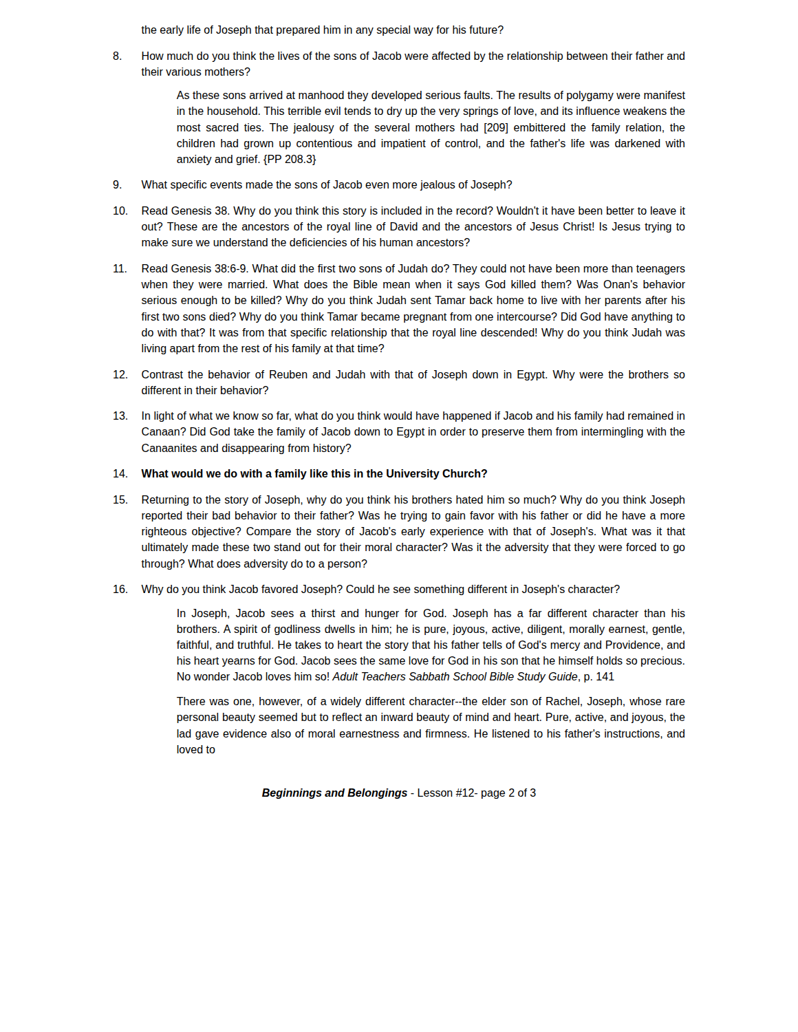the early life of Joseph that prepared him in any special way for his future?
8. How much do you think the lives of the sons of Jacob were affected by the relationship between their father and their various mothers?
As these sons arrived at manhood they developed serious faults. The results of polygamy were manifest in the household. This terrible evil tends to dry up the very springs of love, and its influence weakens the most sacred ties. The jealousy of the several mothers had [209] embittered the family relation, the children had grown up contentious and impatient of control, and the father's life was darkened with anxiety and grief. {PP 208.3}
9. What specific events made the sons of Jacob even more jealous of Joseph?
10. Read Genesis 38. Why do you think this story is included in the record? Wouldn't it have been better to leave it out? These are the ancestors of the royal line of David and the ancestors of Jesus Christ! Is Jesus trying to make sure we understand the deficiencies of his human ancestors?
11. Read Genesis 38:6-9. What did the first two sons of Judah do? They could not have been more than teenagers when they were married. What does the Bible mean when it says God killed them? Was Onan's behavior serious enough to be killed? Why do you think Judah sent Tamar back home to live with her parents after his first two sons died? Why do you think Tamar became pregnant from one intercourse? Did God have anything to do with that? It was from that specific relationship that the royal line descended! Why do you think Judah was living apart from the rest of his family at that time?
12. Contrast the behavior of Reuben and Judah with that of Joseph down in Egypt. Why were the brothers so different in their behavior?
13. In light of what we know so far, what do you think would have happened if Jacob and his family had remained in Canaan? Did God take the family of Jacob down to Egypt in order to preserve them from intermingling with the Canaanites and disappearing from history?
14. What would we do with a family like this in the University Church?
15. Returning to the story of Joseph, why do you think his brothers hated him so much? Why do you think Joseph reported their bad behavior to their father? Was he trying to gain favor with his father or did he have a more righteous objective? Compare the story of Jacob's early experience with that of Joseph's. What was it that ultimately made these two stand out for their moral character? Was it the adversity that they were forced to go through? What does adversity do to a person?
16. Why do you think Jacob favored Joseph? Could he see something different in Joseph's character?
In Joseph, Jacob sees a thirst and hunger for God. Joseph has a far different character than his brothers. A spirit of godliness dwells in him; he is pure, joyous, active, diligent, morally earnest, gentle, faithful, and truthful. He takes to heart the story that his father tells of God's mercy and Providence, and his heart yearns for God. Jacob sees the same love for God in his son that he himself holds so precious. No wonder Jacob loves him so! Adult Teachers Sabbath School Bible Study Guide, p. 141
There was one, however, of a widely different character--the elder son of Rachel, Joseph, whose rare personal beauty seemed but to reflect an inward beauty of mind and heart. Pure, active, and joyous, the lad gave evidence also of moral earnestness and firmness. He listened to his father's instructions, and loved to
Beginnings and Belongings - Lesson #12- page 2 of 3